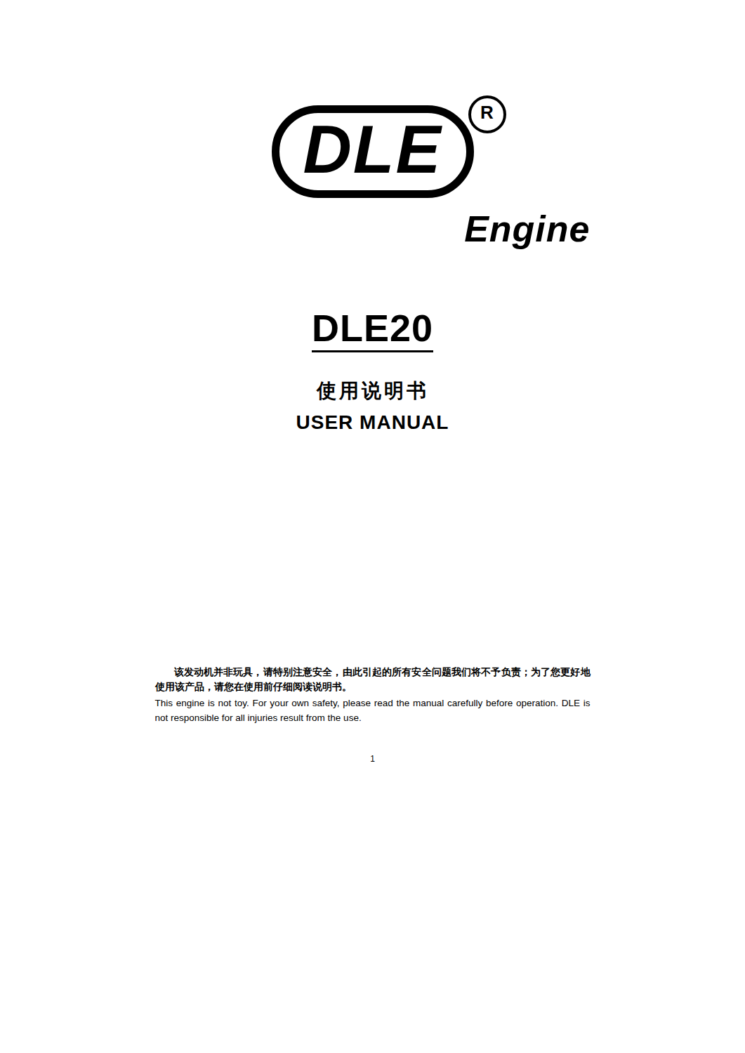DLE
R
Engine
DLE20
使用说明书
USER MANUAL
该发动机并非玩具，请特别注意安全，由此引起的所有安全问题我们将不予负责；为了您更好地使用该产品，请您在使用前仔细阅读说明书。 This engine is not toy. For your own safety, please read the manual carefully before operation. DLE is not responsible for all injuries result from the use.
1